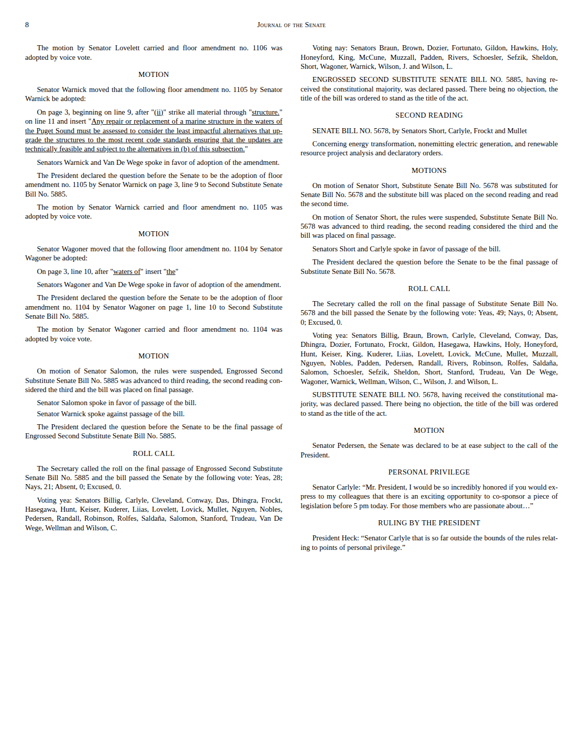8
Journal of the Senate
The motion by Senator Lovelett carried and floor amendment no. 1106 was adopted by voice vote.
Motion
Senator Warnick moved that the following floor amendment no. 1105 by Senator Warnick be adopted:
On page 3, beginning on line 9, after "(ii)" strike all material through "structure." on line 11 and insert "Any repair or replacement of a marine structure in the waters of the Puget Sound must be assessed to consider the least impactful alternatives that upgrade the structures to the most recent code standards ensuring that the updates are technically feasible and subject to the alternatives in (b) of this subsection."
Senators Warnick and Van De Wege spoke in favor of adoption of the amendment.
The President declared the question before the Senate to be the adoption of floor amendment no. 1105 by Senator Warnick on page 3, line 9 to Second Substitute Senate Bill No. 5885.
The motion by Senator Warnick carried and floor amendment no. 1105 was adopted by voice vote.
Motion
Senator Wagoner moved that the following floor amendment no. 1104 by Senator Wagoner be adopted:
On page 3, line 10, after "waters of" insert "the"
Senators Wagoner and Van De Wege spoke in favor of adoption of the amendment.
The President declared the question before the Senate to be the adoption of floor amendment no. 1104 by Senator Wagoner on page 1, line 10 to Second Substitute Senate Bill No. 5885.
The motion by Senator Wagoner carried and floor amendment no. 1104 was adopted by voice vote.
Motion
On motion of Senator Salomon, the rules were suspended, Engrossed Second Substitute Senate Bill No. 5885 was advanced to third reading, the second reading considered the third and the bill was placed on final passage.
Senator Salomon spoke in favor of passage of the bill.
Senator Warnick spoke against passage of the bill.
The President declared the question before the Senate to be the final passage of Engrossed Second Substitute Senate Bill No. 5885.
Roll Call
The Secretary called the roll on the final passage of Engrossed Second Substitute Senate Bill No. 5885 and the bill passed the Senate by the following vote: Yeas, 28; Nays, 21; Absent, 0; Excused, 0.
Voting yea: Senators Billig, Carlyle, Cleveland, Conway, Das, Dhingra, Frockt, Hasegawa, Hunt, Keiser, Kuderer, Liias, Lovelett, Lovick, Mullet, Nguyen, Nobles, Pedersen, Randall, Robinson, Rolfes, Saldaña, Salomon, Stanford, Trudeau, Van De Wege, Wellman and Wilson, C.
Voting nay: Senators Braun, Brown, Dozier, Fortunato, Gildon, Hawkins, Holy, Honeyford, King, McCune, Muzzall, Padden, Rivers, Schoesler, Sefzik, Sheldon, Short, Wagoner, Warnick, Wilson, J. and Wilson, L.
ENGROSSED SECOND SUBSTITUTE SENATE BILL NO. 5885, having received the constitutional majority, was declared passed. There being no objection, the title of the bill was ordered to stand as the title of the act.
Second Reading
SENATE BILL NO. 5678, by Senators Short, Carlyle, Frockt and Mullet
Concerning energy transformation, nonemitting electric generation, and renewable resource project analysis and declaratory orders.
Motions
On motion of Senator Short, Substitute Senate Bill No. 5678 was substituted for Senate Bill No. 5678 and the substitute bill was placed on the second reading and read the second time.
On motion of Senator Short, the rules were suspended, Substitute Senate Bill No. 5678 was advanced to third reading, the second reading considered the third and the bill was placed on final passage.
Senators Short and Carlyle spoke in favor of passage of the bill.
The President declared the question before the Senate to be the final passage of Substitute Senate Bill No. 5678.
Roll Call
The Secretary called the roll on the final passage of Substitute Senate Bill No. 5678 and the bill passed the Senate by the following vote: Yeas, 49; Nays, 0; Absent, 0; Excused, 0.
Voting yea: Senators Billig, Braun, Brown, Carlyle, Cleveland, Conway, Das, Dhingra, Dozier, Fortunato, Frockt, Gildon, Hasegawa, Hawkins, Holy, Honeyford, Hunt, Keiser, King, Kuderer, Liias, Lovelett, Lovick, McCune, Mullet, Muzzall, Nguyen, Nobles, Padden, Pedersen, Randall, Rivers, Robinson, Rolfes, Saldaña, Salomon, Schoesler, Sefzik, Sheldon, Short, Stanford, Trudeau, Van De Wege, Wagoner, Warnick, Wellman, Wilson, C., Wilson, J. and Wilson, L.
SUBSTITUTE SENATE BILL NO. 5678, having received the constitutional majority, was declared passed. There being no objection, the title of the bill was ordered to stand as the title of the act.
Motion
Senator Pedersen, the Senate was declared to be at ease subject to the call of the President.
Personal Privilege
Senator Carlyle: “Mr. President, I would be so incredibly honored if you would express to my colleagues that there is an exciting opportunity to co-sponsor a piece of legislation before 5 pm today. For those members who are passionate about…”
Ruling by the President
President Heck: “Senator Carlyle that is so far outside the bounds of the rules relating to points of personal privilege.”